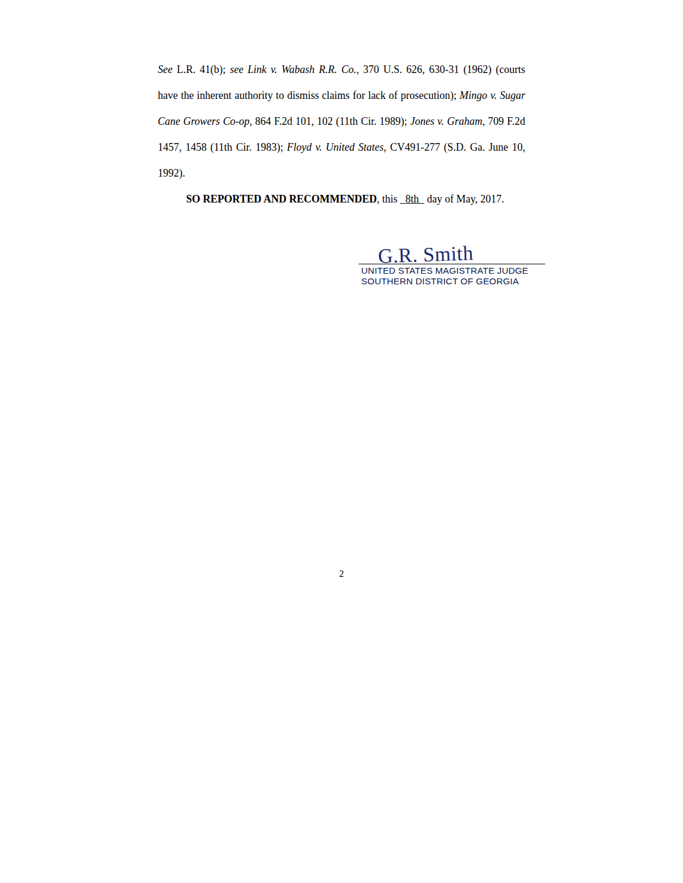See L.R. 41(b); see Link v. Wabash R.R. Co., 370 U.S. 626, 630-31 (1962) (courts have the inherent authority to dismiss claims for lack of prosecution); Mingo v. Sugar Cane Growers Co-op, 864 F.2d 101, 102 (11th Cir. 1989); Jones v. Graham, 709 F.2d 1457, 1458 (11th Cir. 1983); Floyd v. United States, CV491-277 (S.D. Ga. June 10, 1992).
SO REPORTED AND RECOMMENDED, this 8th day of May, 2017.
G.R. Smith
UNITED STATES MAGISTRATE JUDGE
SOUTHERN DISTRICT OF GEORGIA
2